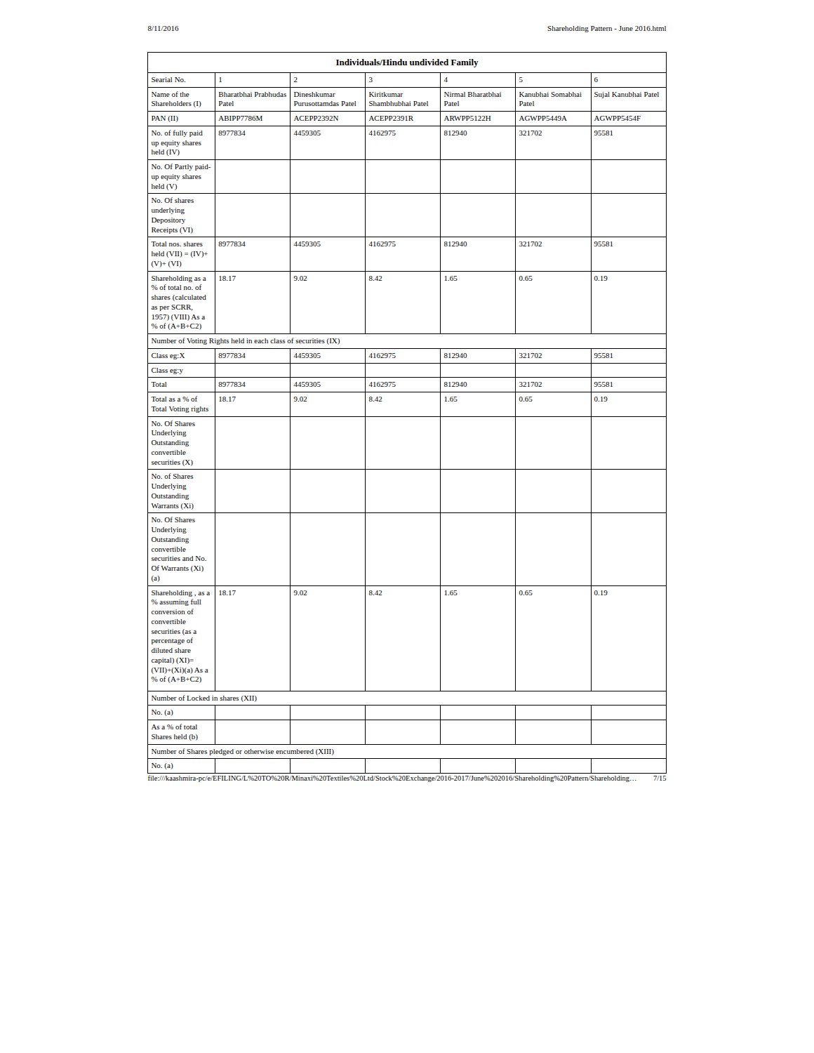8/11/2016
Shareholding Pattern - June 2016.html
| Individuals/Hindu undivided Family |
| Searial No. | 1 | 2 | 3 | 4 | 5 | 6 |
| Name of the Shareholders (I) | Bharatbhai Prabhudas Patel | Dineshkumar Purusottamdas Patel | Kiritkumar Shambhubhai Patel | Nirmal Bharatbhai Patel | Kanubhai Somabhai Patel | Sujal Kanubhai Patel |
| PAN (II) | ABIPP7786M | ACEPP2392N | ACEPP2391R | ARWPP5122H | AGWPP5449A | AGWPP5454F |
| No. of fully paid up equity shares held (IV) | 8977834 | 4459305 | 4162975 | 812940 | 321702 | 95581 |
| No. Of Partly paid-up equity shares held (V) | | | | | | |
| No. Of shares underlying Depository Receipts (VI) | | | | | | |
| Total nos. shares held (VII) = (IV)+(V)+ (VI) | 8977834 | 4459305 | 4162975 | 812940 | 321702 | 95581 |
| Shareholding as a % of total no. of shares (calculated as per SCRR, 1957) (VIII) As a % of (A+B+C2) | 18.17 | 9.02 | 8.42 | 1.65 | 0.65 | 0.19 |
| Number of Voting Rights held in each class of securities (IX) |
| Class eg:X | 8977834 | 4459305 | 4162975 | 812940 | 321702 | 95581 |
| Class eg:y | | | | | | |
| Total | 8977834 | 4459305 | 4162975 | 812940 | 321702 | 95581 |
| Total as a % of Total Voting rights | 18.17 | 9.02 | 8.42 | 1.65 | 0.65 | 0.19 |
| No. Of Shares Underlying Outstanding convertible securities (X) | | | | | | |
| No. of Shares Underlying Outstanding Warrants (Xi) | | | | | | |
| No. Of Shares Underlying Outstanding convertible securities and No. Of Warrants (Xi) (a) | | | | | | |
| Shareholding , as a % assuming full conversion of convertible securities (as a percentage of diluted share capital) (XI)= (VII)+(Xi)(a) As a % of (A+B+C2) | 18.17 | 9.02 | 8.42 | 1.65 | 0.65 | 0.19 |
| Number of Locked in shares (XII) |
| No. (a) | | | | | | |
| As a % of total Shares held (b) | | | | | | |
| Number of Shares pledged or otherwise encumbered (XIII) |
| No. (a) | | | | | | |
file:///kaashmira-pc/e/EFILING/L%20TO%20R/Minaxi%20Textiles%20Ltd/Stock%20Exchange/2016-2017/June%202016/Shareholding%20Pattern/Shareholding…
7/15